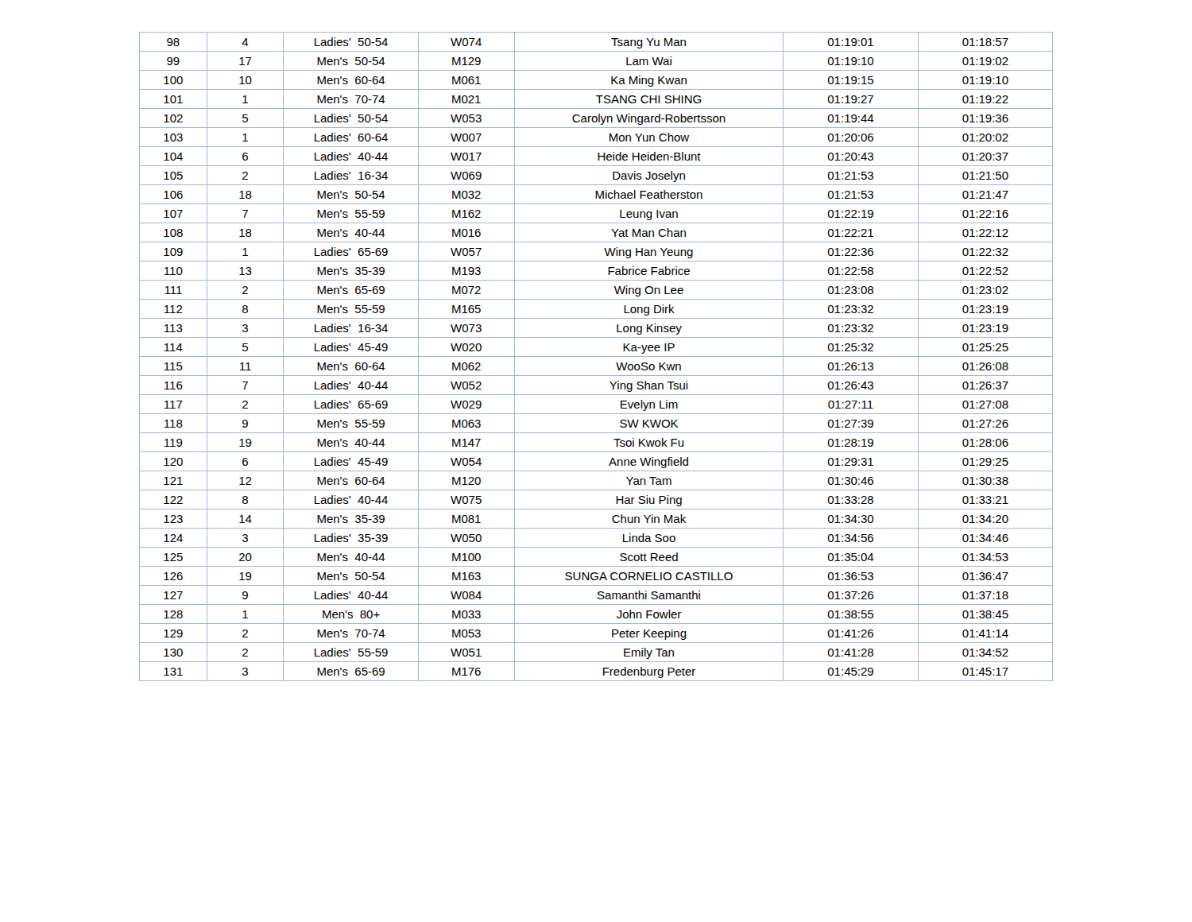| 98 | 4 | Ladies' 50-54 | W074 | Tsang Yu Man | 01:19:01 | 01:18:57 |
| 99 | 17 | Men's 50-54 | M129 | Lam Wai | 01:19:10 | 01:19:02 |
| 100 | 10 | Men's 60-64 | M061 | Ka Ming Kwan | 01:19:15 | 01:19:10 |
| 101 | 1 | Men's 70-74 | M021 | TSANG CHI SHING | 01:19:27 | 01:19:22 |
| 102 | 5 | Ladies' 50-54 | W053 | Carolyn Wingard-Robertsson | 01:19:44 | 01:19:36 |
| 103 | 1 | Ladies' 60-64 | W007 | Mon Yun Chow | 01:20:06 | 01:20:02 |
| 104 | 6 | Ladies' 40-44 | W017 | Heide Heiden-Blunt | 01:20:43 | 01:20:37 |
| 105 | 2 | Ladies' 16-34 | W069 | Davis Joselyn | 01:21:53 | 01:21:50 |
| 106 | 18 | Men's 50-54 | M032 | Michael Featherston | 01:21:53 | 01:21:47 |
| 107 | 7 | Men's 55-59 | M162 | Leung Ivan | 01:22:19 | 01:22:16 |
| 108 | 18 | Men's 40-44 | M016 | Yat Man Chan | 01:22:21 | 01:22:12 |
| 109 | 1 | Ladies' 65-69 | W057 | Wing Han Yeung | 01:22:36 | 01:22:32 |
| 110 | 13 | Men's 35-39 | M193 | Fabrice Fabrice | 01:22:58 | 01:22:52 |
| 111 | 2 | Men's 65-69 | M072 | Wing On Lee | 01:23:08 | 01:23:02 |
| 112 | 8 | Men's 55-59 | M165 | Long Dirk | 01:23:32 | 01:23:19 |
| 113 | 3 | Ladies' 16-34 | W073 | Long Kinsey | 01:23:32 | 01:23:19 |
| 114 | 5 | Ladies' 45-49 | W020 | Ka-yee IP | 01:25:32 | 01:25:25 |
| 115 | 11 | Men's 60-64 | M062 | WooSo Kwn | 01:26:13 | 01:26:08 |
| 116 | 7 | Ladies' 40-44 | W052 | Ying Shan Tsui | 01:26:43 | 01:26:37 |
| 117 | 2 | Ladies' 65-69 | W029 | Evelyn Lim | 01:27:11 | 01:27:08 |
| 118 | 9 | Men's 55-59 | M063 | SW KWOK | 01:27:39 | 01:27:26 |
| 119 | 19 | Men's 40-44 | M147 | Tsoi Kwok Fu | 01:28:19 | 01:28:06 |
| 120 | 6 | Ladies' 45-49 | W054 | Anne Wingfield | 01:29:31 | 01:29:25 |
| 121 | 12 | Men's 60-64 | M120 | Yan Tam | 01:30:46 | 01:30:38 |
| 122 | 8 | Ladies' 40-44 | W075 | Har Siu Ping | 01:33:28 | 01:33:21 |
| 123 | 14 | Men's 35-39 | M081 | Chun Yin Mak | 01:34:30 | 01:34:20 |
| 124 | 3 | Ladies' 35-39 | W050 | Linda Soo | 01:34:56 | 01:34:46 |
| 125 | 20 | Men's 40-44 | M100 | Scott Reed | 01:35:04 | 01:34:53 |
| 126 | 19 | Men's 50-54 | M163 | SUNGA CORNELIO CASTILLO | 01:36:53 | 01:36:47 |
| 127 | 9 | Ladies' 40-44 | W084 | Samanthi Samanthi | 01:37:26 | 01:37:18 |
| 128 | 1 | Men's 80+ | M033 | John Fowler | 01:38:55 | 01:38:45 |
| 129 | 2 | Men's 70-74 | M053 | Peter Keeping | 01:41:26 | 01:41:14 |
| 130 | 2 | Ladies' 55-59 | W051 | Emily Tan | 01:41:28 | 01:34:52 |
| 131 | 3 | Men's 65-69 | M176 | Fredenburg Peter | 01:45:29 | 01:45:17 |